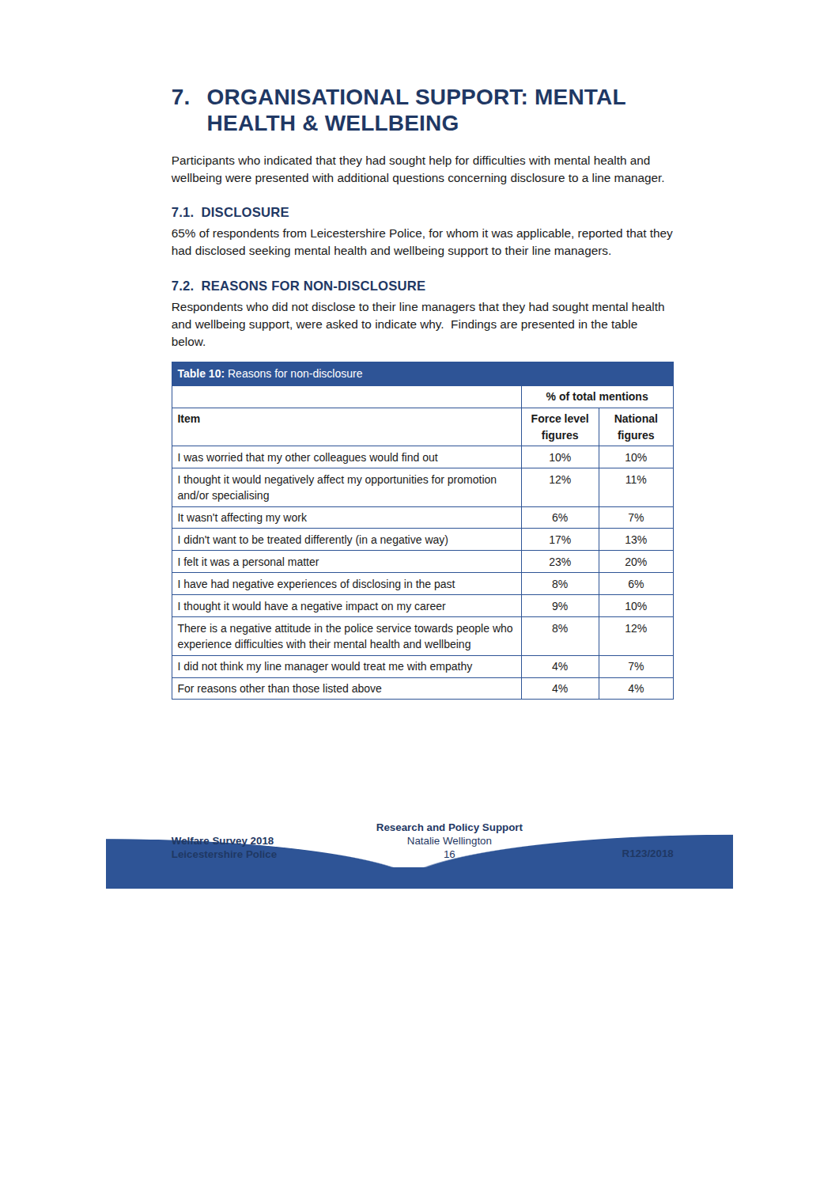7. ORGANISATIONAL SUPPORT: MENTAL HEALTH & WELLBEING
Participants who indicated that they had sought help for difficulties with mental health and wellbeing were presented with additional questions concerning disclosure to a line manager.
7.1. DISCLOSURE
65% of respondents from Leicestershire Police, for whom it was applicable, reported that they had disclosed seeking mental health and wellbeing support to their line managers.
7.2. REASONS FOR NON-DISCLOSURE
Respondents who did not disclose to their line managers that they had sought mental health and wellbeing support, were asked to indicate why. Findings are presented in the table below.
Table 10: Reasons for non-disclosure
| | % of total mentions |
| --- | --- |
| Item | Force level figures | National figures |
| I was worried that my other colleagues would find out | 10% | 10% |
| I thought it would negatively affect my opportunities for promotion and/or specialising | 12% | 11% |
| It wasn't affecting my work | 6% | 7% |
| I didn't want to be treated differently (in a negative way) | 17% | 13% |
| I felt it was a personal matter | 23% | 20% |
| I have had negative experiences of disclosing in the past | 8% | 6% |
| I thought it would have a negative impact on my career | 9% | 10% |
| There is a negative attitude in the police service towards people who experience difficulties with their mental health and wellbeing | 8% | 12% |
| I did not think my line manager would treat me with empathy | 4% | 7% |
| For reasons other than those listed above | 4% | 4% |
Welfare Survey 2018
Leicestershire Police
Research and Policy Support
Natalie Wellington
16
R123/2018